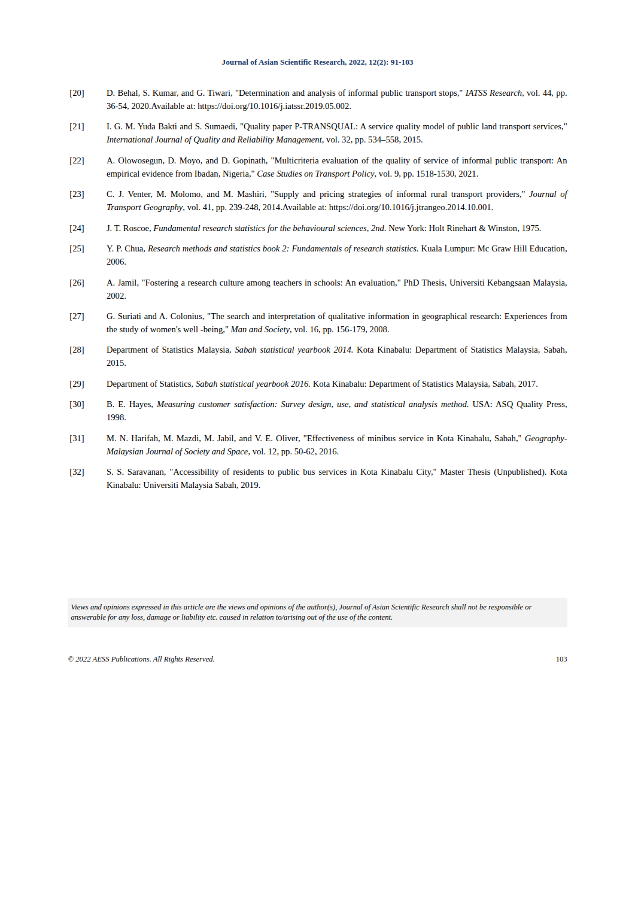Journal of Asian Scientific Research, 2022, 12(2): 91-103
[20] D. Behal, S. Kumar, and G. Tiwari, "Determination and analysis of informal public transport stops," IATSS Research, vol. 44, pp. 36-54, 2020.Available at: https://doi.org/10.1016/j.iatssr.2019.05.002.
[21] I. G. M. Yuda Bakti and S. Sumaedi, "Quality paper P-TRANSQUAL: A service quality model of public land transport services," International Journal of Quality and Reliability Management, vol. 32, pp. 534–558, 2015.
[22] A. Olowosegun, D. Moyo, and D. Gopinath, "Multicriteria evaluation of the quality of service of informal public transport: An empirical evidence from Ibadan, Nigeria," Case Studies on Transport Policy, vol. 9, pp. 1518-1530, 2021.
[23] C. J. Venter, M. Molomo, and M. Mashiri, "Supply and pricing strategies of informal rural transport providers," Journal of Transport Geography, vol. 41, pp. 239-248, 2014.Available at: https://doi.org/10.1016/j.jtrangeo.2014.10.001.
[24] J. T. Roscoe, Fundamental research statistics for the behavioural sciences, 2nd. New York: Holt Rinehart & Winston, 1975.
[25] Y. P. Chua, Research methods and statistics book 2: Fundamentals of research statistics. Kuala Lumpur: Mc Graw Hill Education, 2006.
[26] A. Jamil, "Fostering a research culture among teachers in schools: An evaluation," PhD Thesis, Universiti Kebangsaan Malaysia, 2002.
[27] G. Suriati and A. Colonius, "The search and interpretation of qualitative information in geographical research: Experiences from the study of women's well -being," Man and Society, vol. 16, pp. 156-179, 2008.
[28] Department of Statistics Malaysia, Sabah statistical yearbook 2014. Kota Kinabalu: Department of Statistics Malaysia, Sabah, 2015.
[29] Department of Statistics, Sabah statistical yearbook 2016. Kota Kinabalu: Department of Statistics Malaysia, Sabah, 2017.
[30] B. E. Hayes, Measuring customer satisfaction: Survey design, use, and statistical analysis method. USA: ASQ Quality Press, 1998.
[31] M. N. Harifah, M. Mazdi, M. Jabil, and V. E. Oliver, "Effectiveness of minibus service in Kota Kinabalu, Sabah," Geography-Malaysian Journal of Society and Space, vol. 12, pp. 50-62, 2016.
[32] S. S. Saravanan, "Accessibility of residents to public bus services in Kota Kinabalu City," Master Thesis (Unpublished). Kota Kinabalu: Universiti Malaysia Sabah, 2019.
Views and opinions expressed in this article are the views and opinions of the author(s), Journal of Asian Scientific Research shall not be responsible or answerable for any loss, damage or liability etc. caused in relation to/arising out of the use of the content.
© 2022 AESS Publications. All Rights Reserved. 103